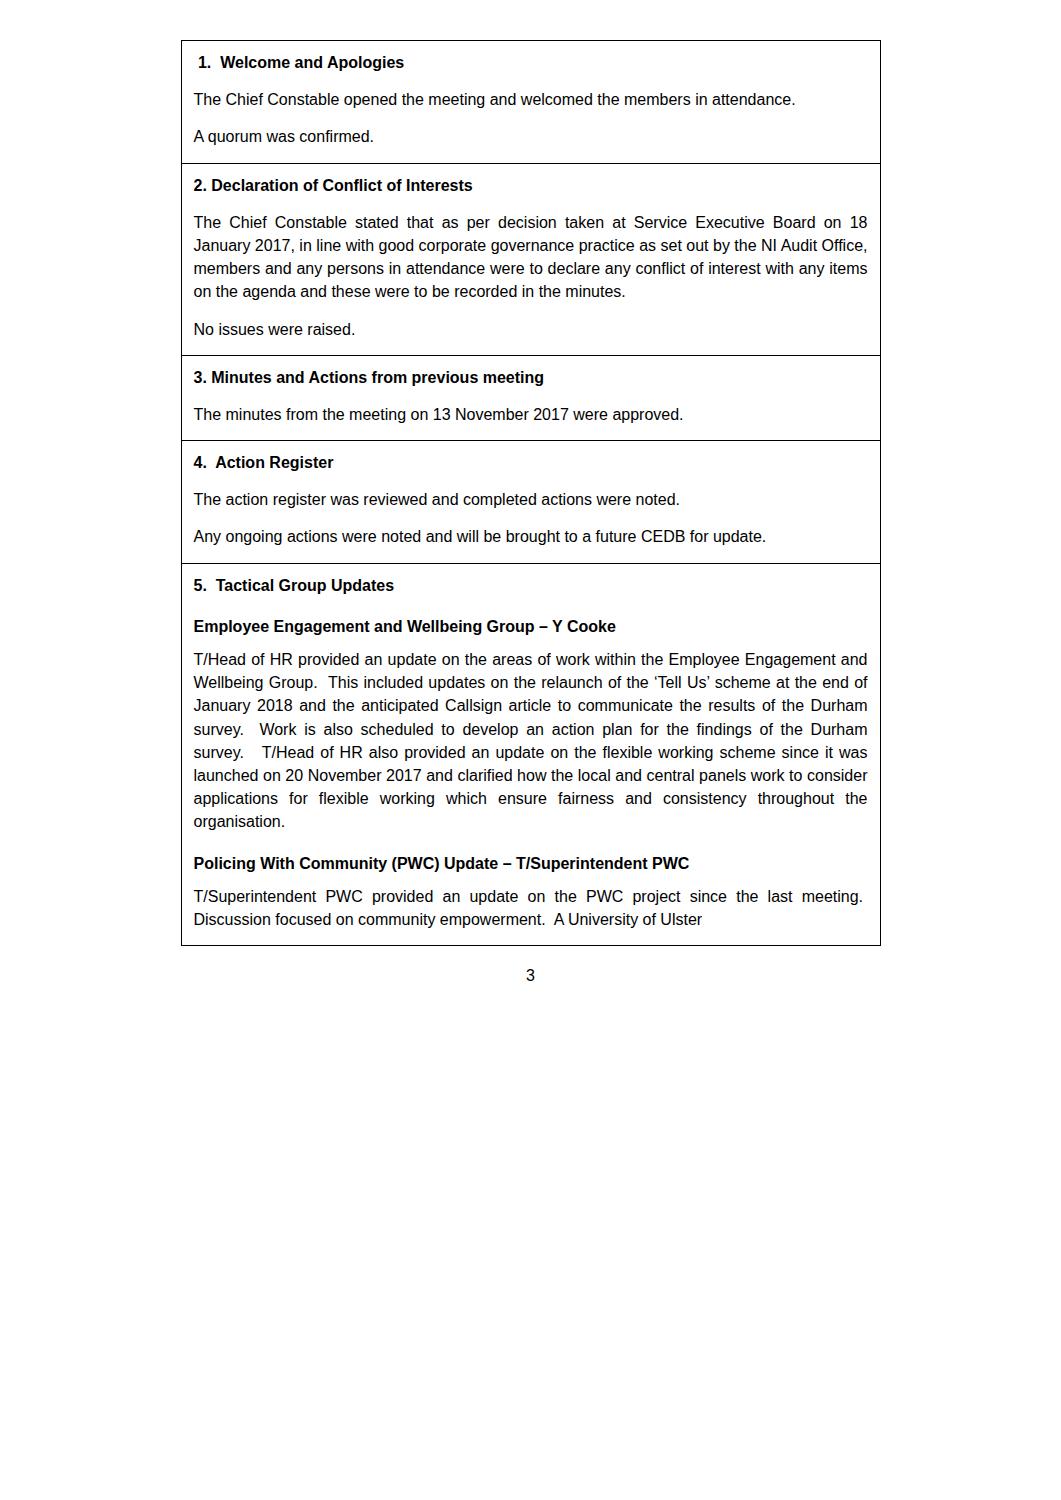| 1. Welcome and Apologies The Chief Constable opened the meeting and welcomed the members in attendance. A quorum was confirmed. |
| 2. Declaration of Conflict of Interests The Chief Constable stated that as per decision taken at Service Executive Board on 18 January 2017, in line with good corporate governance practice as set out by the NI Audit Office, members and any persons in attendance were to declare any conflict of interest with any items on the agenda and these were to be recorded in the minutes. No issues were raised. |
| 3. Minutes and Actions from previous meeting The minutes from the meeting on 13 November 2017 were approved. |
| 4. Action Register The action register was reviewed and completed actions were noted. Any ongoing actions were noted and will be brought to a future CEDB for update. |
| 5. Tactical Group Updates Employee Engagement and Wellbeing Group – Y Cooke T/Head of HR provided an update on the areas of work within the Employee Engagement and Wellbeing Group. This included updates on the relaunch of the ‘Tell Us’ scheme at the end of January 2018 and the anticipated Callsign article to communicate the results of the Durham survey. Work is also scheduled to develop an action plan for the findings of the Durham survey. T/Head of HR also provided an update on the flexible working scheme since it was launched on 20 November 2017 and clarified how the local and central panels work to consider applications for flexible working which ensure fairness and consistency throughout the organisation. Policing With Community (PWC) Update – T/Superintendent PWC T/Superintendent PWC provided an update on the PWC project since the last meeting. Discussion focused on community empowerment. A University of Ulster |
3